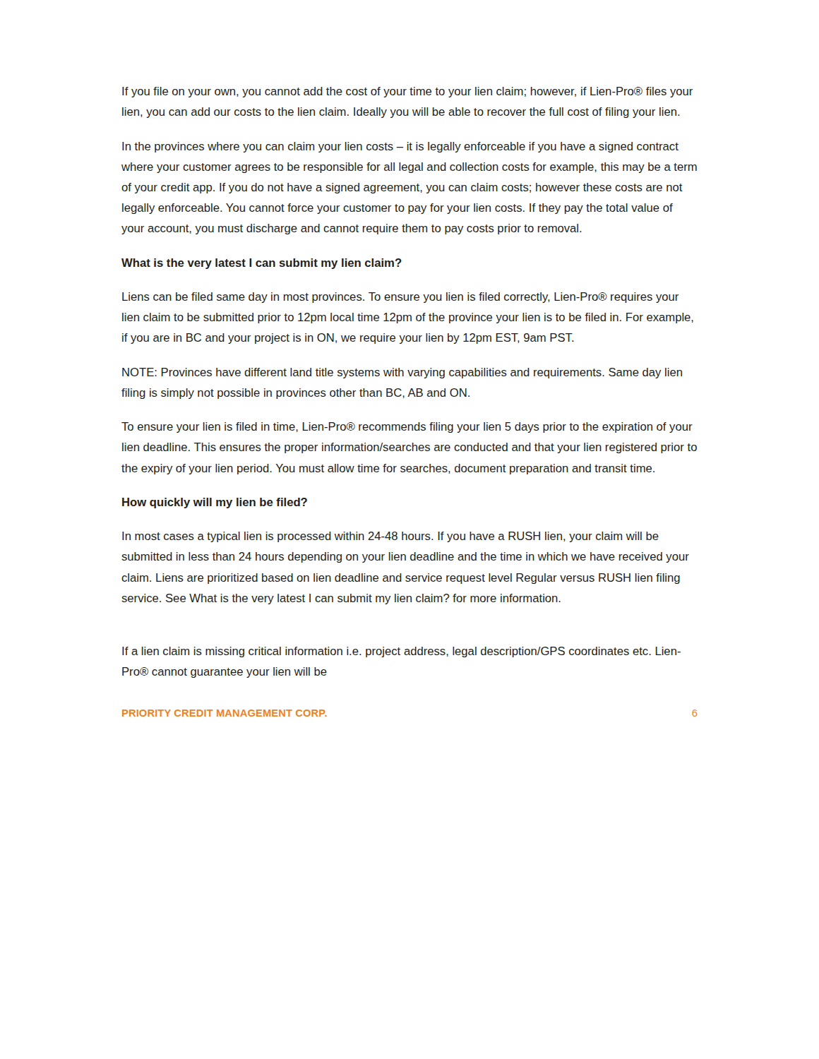If you file on your own, you cannot add the cost of your time to your lien claim; however, if Lien-Pro® files your lien, you can add our costs to the lien claim. Ideally you will be able to recover the full cost of filing your lien.
In the provinces where you can claim your lien costs – it is legally enforceable if you have a signed contract where your customer agrees to be responsible for all legal and collection costs for example, this may be a term of your credit app. If you do not have a signed agreement, you can claim costs; however these costs are not legally enforceable. You cannot force your customer to pay for your lien costs. If they pay the total value of your account, you must discharge and cannot require them to pay costs prior to removal.
What is the very latest I can submit my lien claim?
Liens can be filed same day in most provinces. To ensure you lien is filed correctly, Lien-Pro® requires your lien claim to be submitted prior to 12pm local time 12pm of the province your lien is to be filed in. For example, if you are in BC and your project is in ON, we require your lien by 12pm EST, 9am PST.
NOTE: Provinces have different land title systems with varying capabilities and requirements. Same day lien filing is simply not possible in provinces other than BC, AB and ON.
To ensure your lien is filed in time, Lien-Pro® recommends filing your lien 5 days prior to the expiration of your lien deadline. This ensures the proper information/searches are conducted and that your lien registered prior to the expiry of your lien period. You must allow time for searches, document preparation and transit time.
How quickly will my lien be filed?
In most cases a typical lien is processed within 24-48 hours. If you have a RUSH lien, your claim will be submitted in less than 24 hours depending on your lien deadline and the time in which we have received your claim. Liens are prioritized based on lien deadline and service request level Regular versus RUSH lien filing service. See What is the very latest I can submit my lien claim? for more information.
If a lien claim is missing critical information i.e. project address, legal description/GPS coordinates etc. Lien-Pro® cannot guarantee your lien will be
PRIORITY CREDIT MANAGEMENT CORP. 6